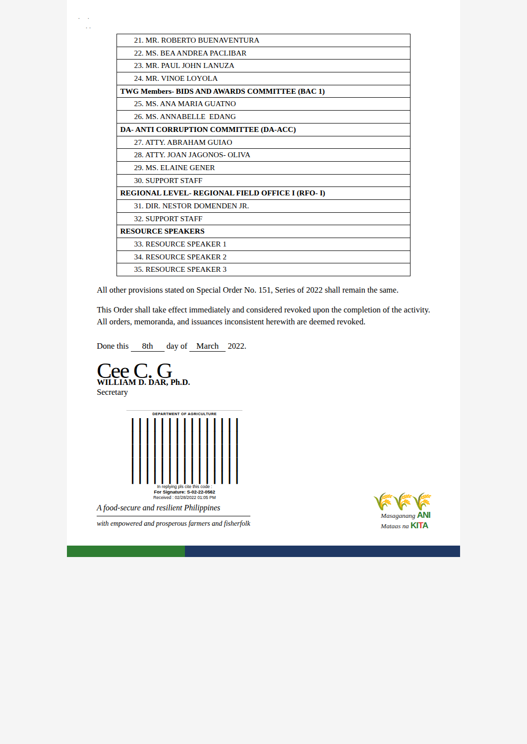· ·
· ·
| 21. MR. ROBERTO BUENAVENTURA |
| 22. MS. BEA ANDREA PACLIBAR |
| 23. MR. PAUL JOHN LANUZA |
| 24. MR. VINOE LOYOLA |
| TWG Members- BIDS AND AWARDS COMMITTEE (BAC 1) |
| 25. MS. ANA MARIA GUATNO |
| 26. MS. ANNABELLE EDANG |
| DA- ANTI CORRUPTION COMMITTEE (DA-ACC) |
| 27. ATTY. ABRAHAM GUIAO |
| 28. ATTY. JOAN JAGONOS- OLIVA |
| 29. MS. ELAINE GENER |
| 30. SUPPORT STAFF |
| REGIONAL LEVEL- REGIONAL FIELD OFFICE I (RFO- I) |
| 31. DIR. NESTOR DOMENDEN JR. |
| 32. SUPPORT STAFF |
| RESOURCE SPEAKERS |
| 33. RESOURCE SPEAKER 1 |
| 34. RESOURCE SPEAKER 2 |
| 35. RESOURCE SPEAKER 3 |
All other provisions stated on Special Order No. 151, Series of 2022 shall remain the same.
This Order shall take effect immediately and considered revoked upon the completion of the activity. All orders, memoranda, and issuances inconsistent herewith are deemed revoked.
Done this 8th day of March 2022.
Cee C. G
WILLIAM D. DAR, Ph.D.
Secretary
DEPARTMENT OF AGRICULTURE
|||||||||||||||||||||||||||||||||||||||||||||||||||||||||||||||||||||||||||
In replying pls cite this code :
For Signature: S-02-22-0562
Received : 02/28/2022 01:05 PM
A food-secure and resilient Philippines
with empowered and prosperous farmers and fisherfolk
🌾🌾🌾
Masaganang ANI
Mataas na KITA